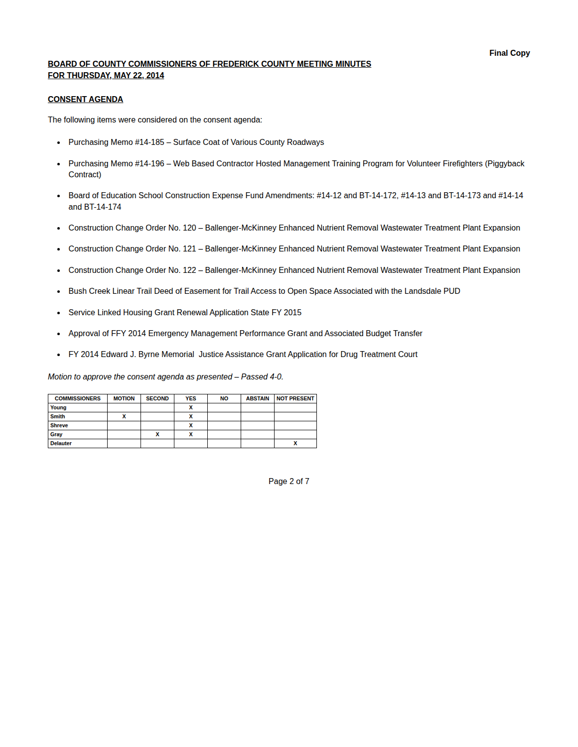Final Copy
BOARD OF COUNTY COMMISSIONERS OF FREDERICK COUNTY MEETING MINUTES
FOR THURSDAY, MAY 22, 2014
CONSENT AGENDA
The following items were considered on the consent agenda:
Purchasing Memo #14-185 – Surface Coat of Various County Roadways
Purchasing Memo #14-196 – Web Based Contractor Hosted Management Training Program for Volunteer Firefighters (Piggyback Contract)
Board of Education School Construction Expense Fund Amendments: #14-12 and BT-14-172, #14-13 and BT-14-173 and #14-14 and BT-14-174
Construction Change Order No. 120 – Ballenger-McKinney Enhanced Nutrient Removal Wastewater Treatment Plant Expansion
Construction Change Order No. 121 – Ballenger-McKinney Enhanced Nutrient Removal Wastewater Treatment Plant Expansion
Construction Change Order No. 122 – Ballenger-McKinney Enhanced Nutrient Removal Wastewater Treatment Plant Expansion
Bush Creek Linear Trail Deed of Easement for Trail Access to Open Space Associated with the Landsdale PUD
Service Linked Housing Grant Renewal Application State FY 2015
Approval of FFY 2014 Emergency Management Performance Grant and Associated Budget Transfer
FY 2014 Edward J. Byrne Memorial Justice Assistance Grant Application for Drug Treatment Court
Motion to approve the consent agenda as presented – Passed 4-0.
| COMMISSIONERS | MOTION | SECOND | YES | NO | ABSTAIN | NOT PRESENT |
| --- | --- | --- | --- | --- | --- | --- |
| Young | | | X | | | |
| Smith | X | | X | | | |
| Shreve | | | X | | | |
| Gray | | X | X | | | |
| Delauter | | | | | | X |
Page 2 of 7